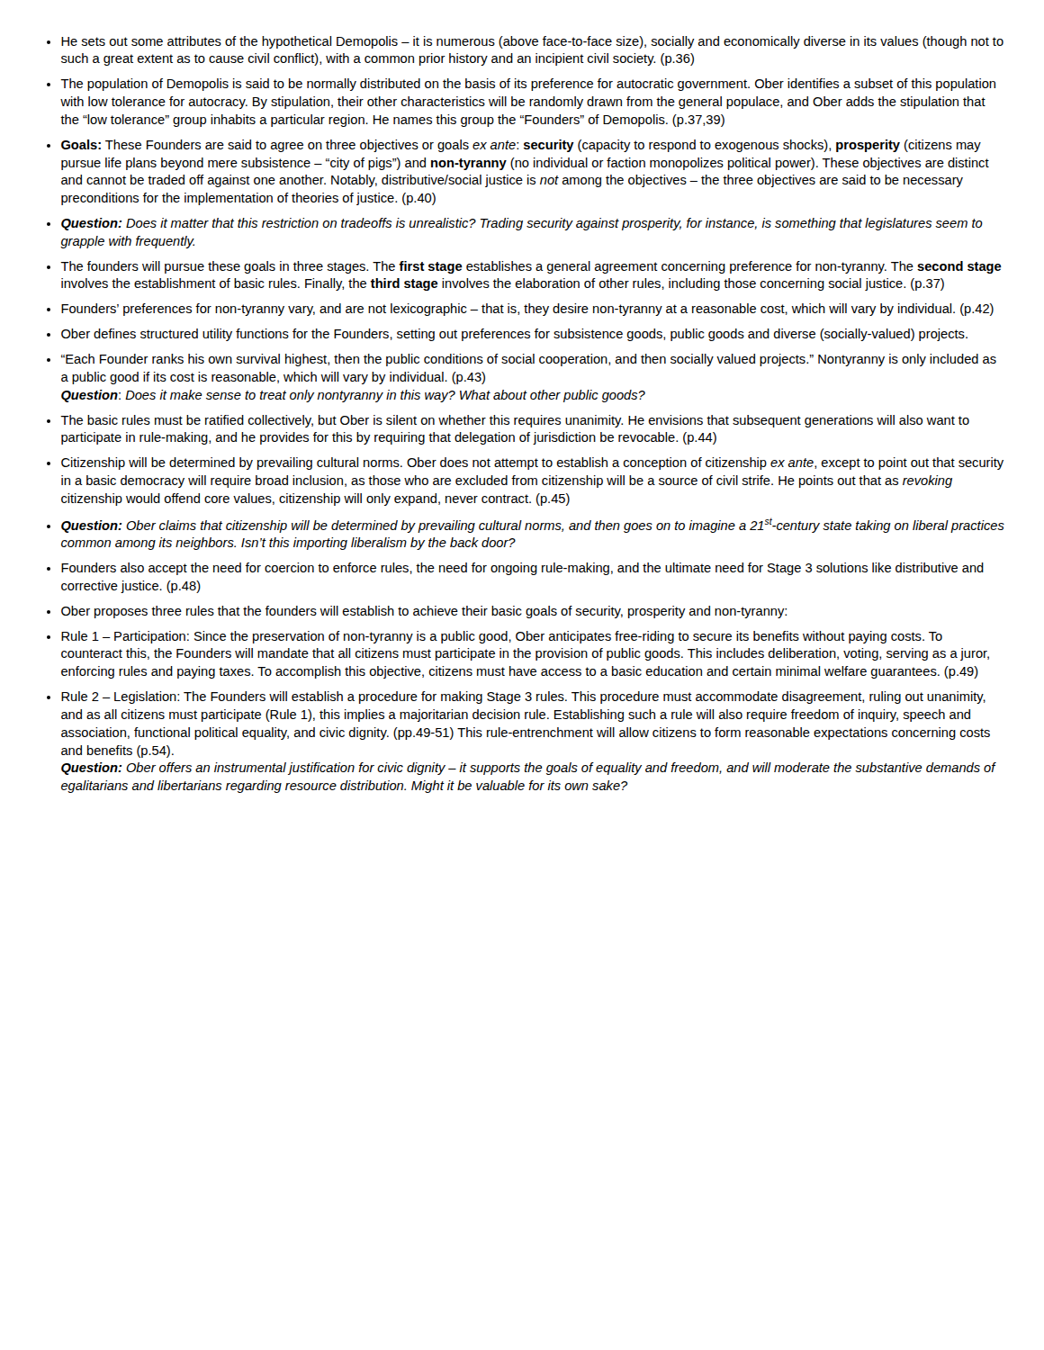He sets out some attributes of the hypothetical Demopolis – it is numerous (above face-to-face size), socially and economically diverse in its values (though not to such a great extent as to cause civil conflict), with a common prior history and an incipient civil society. (p.36)
The population of Demopolis is said to be normally distributed on the basis of its preference for autocratic government. Ober identifies a subset of this population with low tolerance for autocracy. By stipulation, their other characteristics will be randomly drawn from the general populace, and Ober adds the stipulation that the “low tolerance” group inhabits a particular region. He names this group the “Founders” of Demopolis. (p.37,39)
Goals: These Founders are said to agree on three objectives or goals ex ante: security (capacity to respond to exogenous shocks), prosperity (citizens may pursue life plans beyond mere subsistence – “city of pigs”) and non-tyranny (no individual or faction monopolizes political power). These objectives are distinct and cannot be traded off against one another. Notably, distributive/social justice is not among the objectives – the three objectives are said to be necessary preconditions for the implementation of theories of justice. (p.40)
Question: Does it matter that this restriction on tradeoffs is unrealistic? Trading security against prosperity, for instance, is something that legislatures seem to grapple with frequently.
The founders will pursue these goals in three stages. The first stage establishes a general agreement concerning preference for non-tyranny. The second stage involves the establishment of basic rules. Finally, the third stage involves the elaboration of other rules, including those concerning social justice. (p.37)
Founders’ preferences for non-tyranny vary, and are not lexicographic – that is, they desire non-tyranny at a reasonable cost, which will vary by individual. (p.42)
Ober defines structured utility functions for the Founders, setting out preferences for subsistence goods, public goods and diverse (socially-valued) projects.
“Each Founder ranks his own survival highest, then the public conditions of social cooperation, and then socially valued projects.” Nontyranny is only included as a public good if its cost is reasonable, which will vary by individual. (p.43)
Question: Does it make sense to treat only nontyranny in this way? What about other public goods?
The basic rules must be ratified collectively, but Ober is silent on whether this requires unanimity. He envisions that subsequent generations will also want to participate in rule-making, and he provides for this by requiring that delegation of jurisdiction be revocable. (p.44)
Citizenship will be determined by prevailing cultural norms. Ober does not attempt to establish a conception of citizenship ex ante, except to point out that security in a basic democracy will require broad inclusion, as those who are excluded from citizenship will be a source of civil strife. He points out that as revoking citizenship would offend core values, citizenship will only expand, never contract. (p.45)
Question: Ober claims that citizenship will be determined by prevailing cultural norms, and then goes on to imagine a 21st-century state taking on liberal practices common among its neighbors. Isn’t this importing liberalism by the back door?
Founders also accept the need for coercion to enforce rules, the need for ongoing rule-making, and the ultimate need for Stage 3 solutions like distributive and corrective justice. (p.48)
Ober proposes three rules that the founders will establish to achieve their basic goals of security, prosperity and non-tyranny:
Rule 1 – Participation: Since the preservation of non-tyranny is a public good, Ober anticipates free-riding to secure its benefits without paying costs. To counteract this, the Founders will mandate that all citizens must participate in the provision of public goods. This includes deliberation, voting, serving as a juror, enforcing rules and paying taxes. To accomplish this objective, citizens must have access to a basic education and certain minimal welfare guarantees. (p.49)
Rule 2 – Legislation: The Founders will establish a procedure for making Stage 3 rules. This procedure must accommodate disagreement, ruling out unanimity, and as all citizens must participate (Rule 1), this implies a majoritarian decision rule. Establishing such a rule will also require freedom of inquiry, speech and association, functional political equality, and civic dignity. (pp.49-51) This rule-entrenchment will allow citizens to form reasonable expectations concerning costs and benefits (p.54).
Question: Ober offers an instrumental justification for civic dignity – it supports the goals of equality and freedom, and will moderate the substantive demands of egalitarians and libertarians regarding resource distribution. Might it be valuable for its own sake?